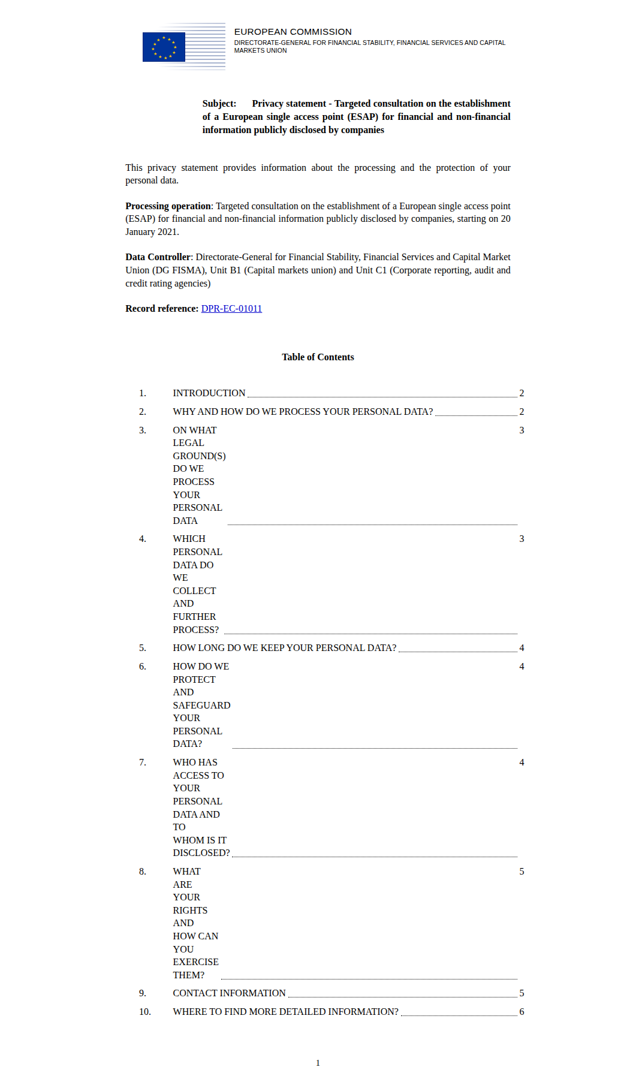★ ★ ★ ★ ★ ★ ★ ★ ★ ★ ★ ★
EUROPEAN COMMISSION
DIRECTORATE-GENERAL FOR FINANCIAL STABILITY, FINANCIAL SERVICES AND CAPITAL
MARKETS UNION
Subject: Privacy statement - Targeted consultation on the establishment of a European single access point (ESAP) for financial and non-financial information publicly disclosed by companies
This privacy statement provides information about the processing and the protection of your personal data.
Processing operation: Targeted consultation on the establishment of a European single access point (ESAP) for financial and non-financial information publicly disclosed by companies, starting on 20 January 2021.
Data Controller: Directorate-General for Financial Stability, Financial Services and Capital Market Union (DG FISMA), Unit B1 (Capital markets union) and Unit C1 (Corporate reporting, audit and credit rating agencies)
Record reference: DPR-EC-01011
Table of Contents
| 1. | INTRODUCTION 2 |
| 2. | WHY AND HOW DO WE PROCESS YOUR PERSONAL DATA? 2 |
| 3. | ON WHAT LEGAL GROUND(S) DO WE PROCESS YOUR PERSONAL DATA 3 |
| 4. | WHICH PERSONAL DATA DO WE COLLECT AND FURTHER PROCESS? 3 |
| 5. | HOW LONG DO WE KEEP YOUR PERSONAL DATA? 4 |
| 6. | HOW DO WE PROTECT AND SAFEGUARD YOUR PERSONAL DATA? 4 |
| 7. | WHO HAS ACCESS TO YOUR PERSONAL DATA AND TO WHOM IS IT DISCLOSED? 4 |
| 8. | WHAT ARE YOUR RIGHTS AND HOW CAN YOU EXERCISE THEM? 5 |
| 9. | CONTACT INFORMATION 5 |
| 10. | WHERE TO FIND MORE DETAILED INFORMATION? 6 |
1